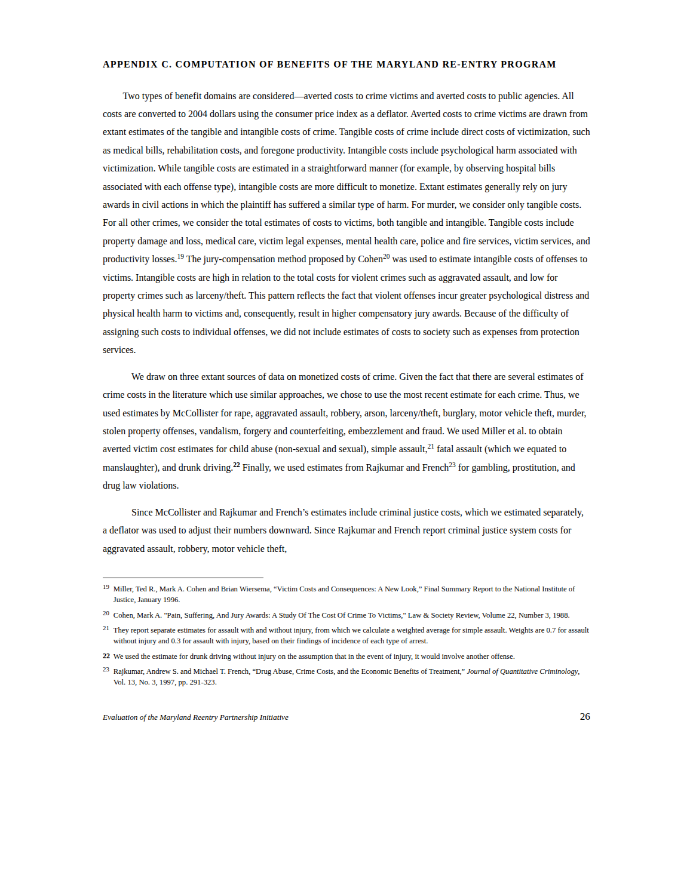Appendix C. Computation of Benefits of the Maryland Re-entry Program
Two types of benefit domains are considered—averted costs to crime victims and averted costs to public agencies. All costs are converted to 2004 dollars using the consumer price index as a deflator. Averted costs to crime victims are drawn from extant estimates of the tangible and intangible costs of crime. Tangible costs of crime include direct costs of victimization, such as medical bills, rehabilitation costs, and foregone productivity. Intangible costs include psychological harm associated with victimization. While tangible costs are estimated in a straightforward manner (for example, by observing hospital bills associated with each offense type), intangible costs are more difficult to monetize. Extant estimates generally rely on jury awards in civil actions in which the plaintiff has suffered a similar type of harm. For murder, we consider only tangible costs. For all other crimes, we consider the total estimates of costs to victims, both tangible and intangible. Tangible costs include property damage and loss, medical care, victim legal expenses, mental health care, police and fire services, victim services, and productivity losses.19 The jury-compensation method proposed by Cohen20 was used to estimate intangible costs of offenses to victims. Intangible costs are high in relation to the total costs for violent crimes such as aggravated assault, and low for property crimes such as larceny/theft. This pattern reflects the fact that violent offenses incur greater psychological distress and physical health harm to victims and, consequently, result in higher compensatory jury awards. Because of the difficulty of assigning such costs to individual offenses, we did not include estimates of costs to society such as expenses from protection services.
We draw on three extant sources of data on monetized costs of crime. Given the fact that there are several estimates of crime costs in the literature which use similar approaches, we chose to use the most recent estimate for each crime. Thus, we used estimates by McCollister for rape, aggravated assault, robbery, arson, larceny/theft, burglary, motor vehicle theft, murder, stolen property offenses, vandalism, forgery and counterfeiting, embezzlement and fraud. We used Miller et al. to obtain averted victim cost estimates for child abuse (non-sexual and sexual), simple assault,21 fatal assault (which we equated to manslaughter), and drunk driving.22 Finally, we used estimates from Rajkumar and French23 for gambling, prostitution, and drug law violations.
Since McCollister and Rajkumar and French’s estimates include criminal justice costs, which we estimated separately, a deflator was used to adjust their numbers downward. Since Rajkumar and French report criminal justice system costs for aggravated assault, robbery, motor vehicle theft,
19 Miller, Ted R., Mark A. Cohen and Brian Wiersema, “Victim Costs and Consequences: A New Look,” Final Summary Report to the National Institute of Justice, January 1996.
20 Cohen, Mark A. "Pain, Suffering, And Jury Awards: A Study Of The Cost Of Crime To Victims," Law & Society Review, Volume 22, Number 3, 1988.
21 They report separate estimates for assault with and without injury, from which we calculate a weighted average for simple assault. Weights are 0.7 for assault without injury and 0.3 for assault with injury, based on their findings of incidence of each type of arrest.
22 We used the estimate for drunk driving without injury on the assumption that in the event of injury, it would involve another offense.
23 Rajkumar, Andrew S. and Michael T. French, “Drug Abuse, Crime Costs, and the Economic Benefits of Treatment,” Journal of Quantitative Criminology, Vol. 13, No. 3, 1997, pp. 291-323.
Evaluation of the Maryland Reentry Partnership Initiative 26